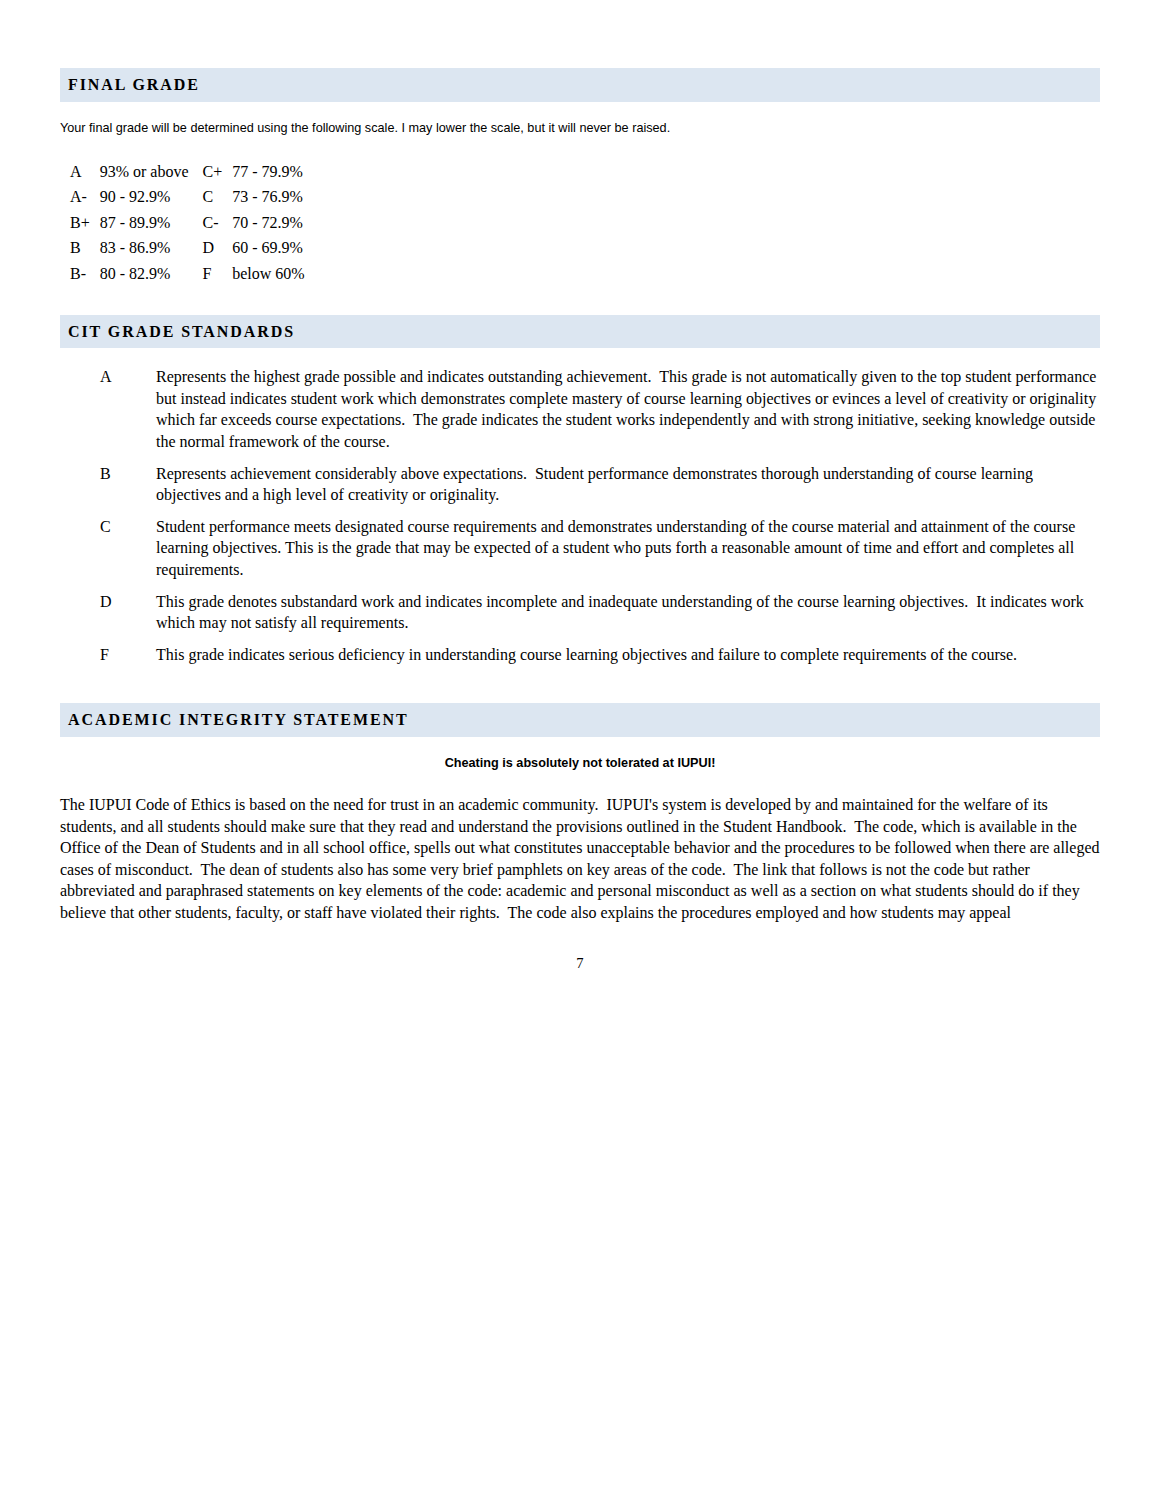Final Grade
Your final grade will be determined using the following scale. I may lower the scale, but it will never be raised.
| A | 93% or above | C+ | 77 - 79.9% |
| A- | 90 - 92.9% | C | 73 - 76.9% |
| B+ | 87 - 89.9% | C- | 70 - 72.9% |
| B | 83 - 86.9% | D | 60 - 69.9% |
| B- | 80 - 82.9% | F | below 60% |
CIT Grade Standards
| A | Represents the highest grade possible and indicates outstanding achievement. This grade is not automatically given to the top student performance but instead indicates student work which demonstrates complete mastery of course learning objectives or evinces a level of creativity or originality which far exceeds course expectations. The grade indicates the student works independently and with strong initiative, seeking knowledge outside the normal framework of the course. |
| B | Represents achievement considerably above expectations. Student performance demonstrates thorough understanding of course learning objectives and a high level of creativity or originality. |
| C | Student performance meets designated course requirements and demonstrates understanding of the course material and attainment of the course learning objectives. This is the grade that may be expected of a student who puts forth a reasonable amount of time and effort and completes all requirements. |
| D | This grade denotes substandard work and indicates incomplete and inadequate understanding of the course learning objectives. It indicates work which may not satisfy all requirements. |
| F | This grade indicates serious deficiency in understanding course learning objectives and failure to complete requirements of the course. |
Academic Integrity Statement
Cheating is absolutely not tolerated at IUPUI!
The IUPUI Code of Ethics is based on the need for trust in an academic community. IUPUI's system is developed by and maintained for the welfare of its students, and all students should make sure that they read and understand the provisions outlined in the Student Handbook. The code, which is available in the Office of the Dean of Students and in all school office, spells out what constitutes unacceptable behavior and the procedures to be followed when there are alleged cases of misconduct. The dean of students also has some very brief pamphlets on key areas of the code. The link that follows is not the code but rather abbreviated and paraphrased statements on key elements of the code: academic and personal misconduct as well as a section on what students should do if they believe that other students, faculty, or staff have violated their rights. The code also explains the procedures employed and how students may appeal
7